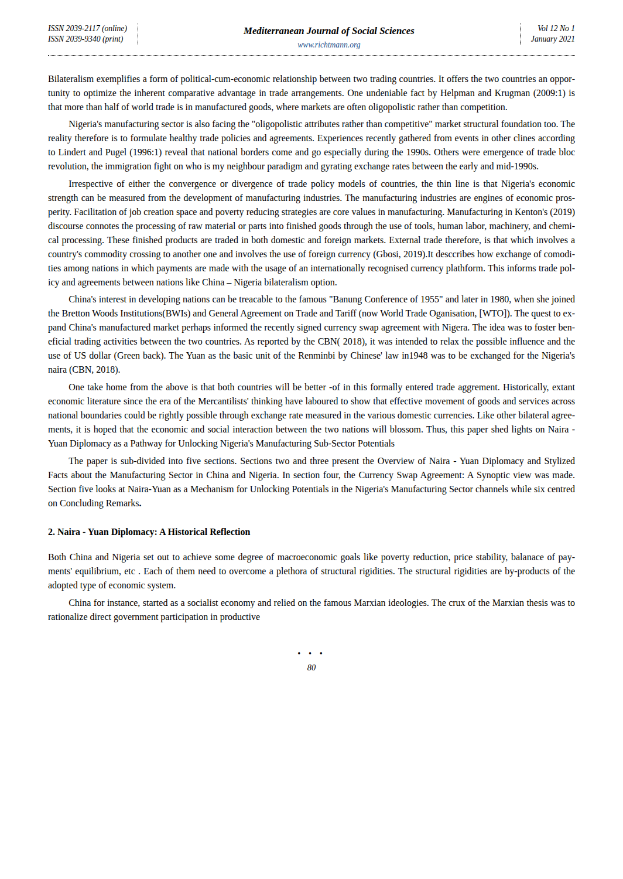ISSN 2039-2117 (online)
ISSN 2039-9340 (print)
Mediterranean Journal of Social Sciences www.richtmann.org
Vol 12 No 1
January 2021
Bilateralism exemplifies a form of political-cum-economic relationship between two trading countries. It offers the two countries an opportunity to optimize the inherent comparative advantage in trade arrangements. One undeniable fact by Helpman and Krugman (2009:1) is that more than half of world trade is in manufactured goods, where markets are often oligopolistic rather than competition.
Nigeria's manufacturing sector is also facing the "oligopolistic attributes rather than competitive" market structural foundation too. The reality therefore is to formulate healthy trade policies and agreements. Experiences recently gathered from events in other clines according to Lindert and Pugel (1996:1) reveal that national borders come and go especially during the 1990s. Others were emergence of trade bloc revolution, the immigration fight on who is my neighbour paradigm and gyrating exchange rates between the early and mid-1990s.
Irrespective of either the convergence or divergence of trade policy models of countries, the thin line is that Nigeria's economic strength can be measured from the development of manufacturing industries. The manufacturing industries are engines of economic prosperity. Facilitation of job creation space and poverty reducing strategies are core values in manufacturing. Manufacturing in Kenton's (2019) discourse connotes the processing of raw material or parts into finished goods through the use of tools, human labor, machinery, and chemical processing. These finished products are traded in both domestic and foreign markets. External trade therefore, is that which involves a country's commodity crossing to another one and involves the use of foreign currency (Gbosi, 2019).It desccribes how exchange of comodities among nations in which payments are made with the usage of an internationally recognised currency plathform. This informs trade policy and agreements between nations like China – Nigeria bilateralism option.
China's interest in developing nations can be treacable to the famous "Banung Conference of 1955" and later in 1980, when she joined the Bretton Woods Institutions(BWIs) and General Agreement on Trade and Tariff (now World Trade Oganisation, [WTO]). The quest to expand China's manufactured market perhaps informed the recently signed currency swap agreement with Nigera. The idea was to foster beneficial trading activities between the two countries. As reported by the CBN( 2018), it was intended to relax the possible influence and the use of US dollar (Green back). The Yuan as the basic unit of the Renminbi by Chinese' law in1948 was to be exchanged for the Nigeria's naira (CBN, 2018).
One take home from the above is that both countries will be better -of in this formally entered trade aggrement. Historically, extant economic literature since the era of the Mercantilists' thinking have laboured to show that effective movement of goods and services across national boundaries could be rightly possible through exchange rate measured in the various domestic currencies. Like other bilateral agreements, it is hoped that the economic and social interaction between the two nations will blossom. Thus, this paper shed lights on Naira - Yuan Diplomacy as a Pathway for Unlocking Nigeria's Manufacturing Sub-Sector Potentials
The paper is sub-divided into five sections. Sections two and three present the Overview of Naira - Yuan Diplomacy and Stylized Facts about the Manufacturing Sector in China and Nigeria. In section four, the Currency Swap Agreement: A Synoptic view was made. Section five looks at Naira-Yuan as a Mechanism for Unlocking Potentials in the Nigeria's Manufacturing Sector channels while six centred on Concluding Remarks.
2. Naira - Yuan Diplomacy: A Historical Reflection
Both China and Nigeria set out to achieve some degree of macroeconomic goals like poverty reduction, price stability, balanace of payments' equilibrium, etc . Each of them need to overcome a plethora of structural rigidities. The structural rigidities are by-products of the adopted type of economic system.
China for instance, started as a socialist economy and relied on the famous Marxian ideologies. The crux of the Marxian thesis was to rationalize direct government participation in productive
• • • 80